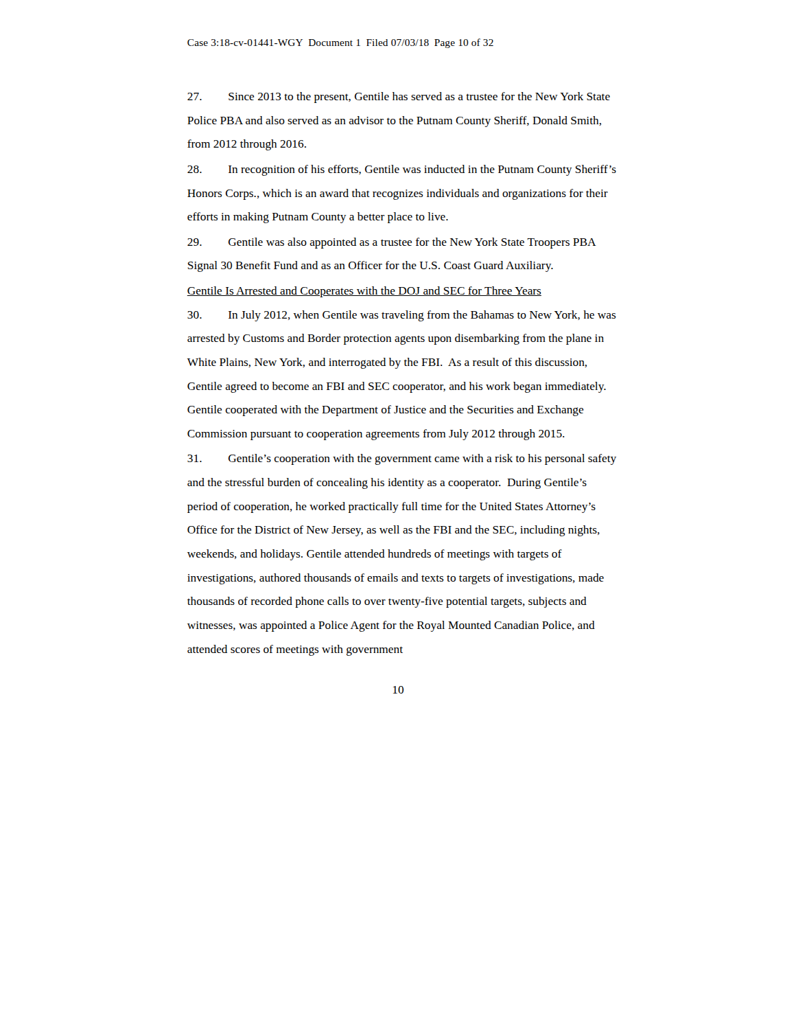Case 3:18-cv-01441-WGY Document 1 Filed 07/03/18 Page 10 of 32
27. Since 2013 to the present, Gentile has served as a trustee for the New York State Police PBA and also served as an advisor to the Putnam County Sheriff, Donald Smith, from 2012 through 2016.
28. In recognition of his efforts, Gentile was inducted in the Putnam County Sheriff’s Honors Corps., which is an award that recognizes individuals and organizations for their efforts in making Putnam County a better place to live.
29. Gentile was also appointed as a trustee for the New York State Troopers PBA Signal 30 Benefit Fund and as an Officer for the U.S. Coast Guard Auxiliary.
Gentile Is Arrested and Cooperates with the DOJ and SEC for Three Years
30. In July 2012, when Gentile was traveling from the Bahamas to New York, he was arrested by Customs and Border protection agents upon disembarking from the plane in White Plains, New York, and interrogated by the FBI. As a result of this discussion, Gentile agreed to become an FBI and SEC cooperator, and his work began immediately. Gentile cooperated with the Department of Justice and the Securities and Exchange Commission pursuant to cooperation agreements from July 2012 through 2015.
31. Gentile’s cooperation with the government came with a risk to his personal safety and the stressful burden of concealing his identity as a cooperator. During Gentile’s period of cooperation, he worked practically full time for the United States Attorney’s Office for the District of New Jersey, as well as the FBI and the SEC, including nights, weekends, and holidays. Gentile attended hundreds of meetings with targets of investigations, authored thousands of emails and texts to targets of investigations, made thousands of recorded phone calls to over twenty-five potential targets, subjects and witnesses, was appointed a Police Agent for the Royal Mounted Canadian Police, and attended scores of meetings with government
10